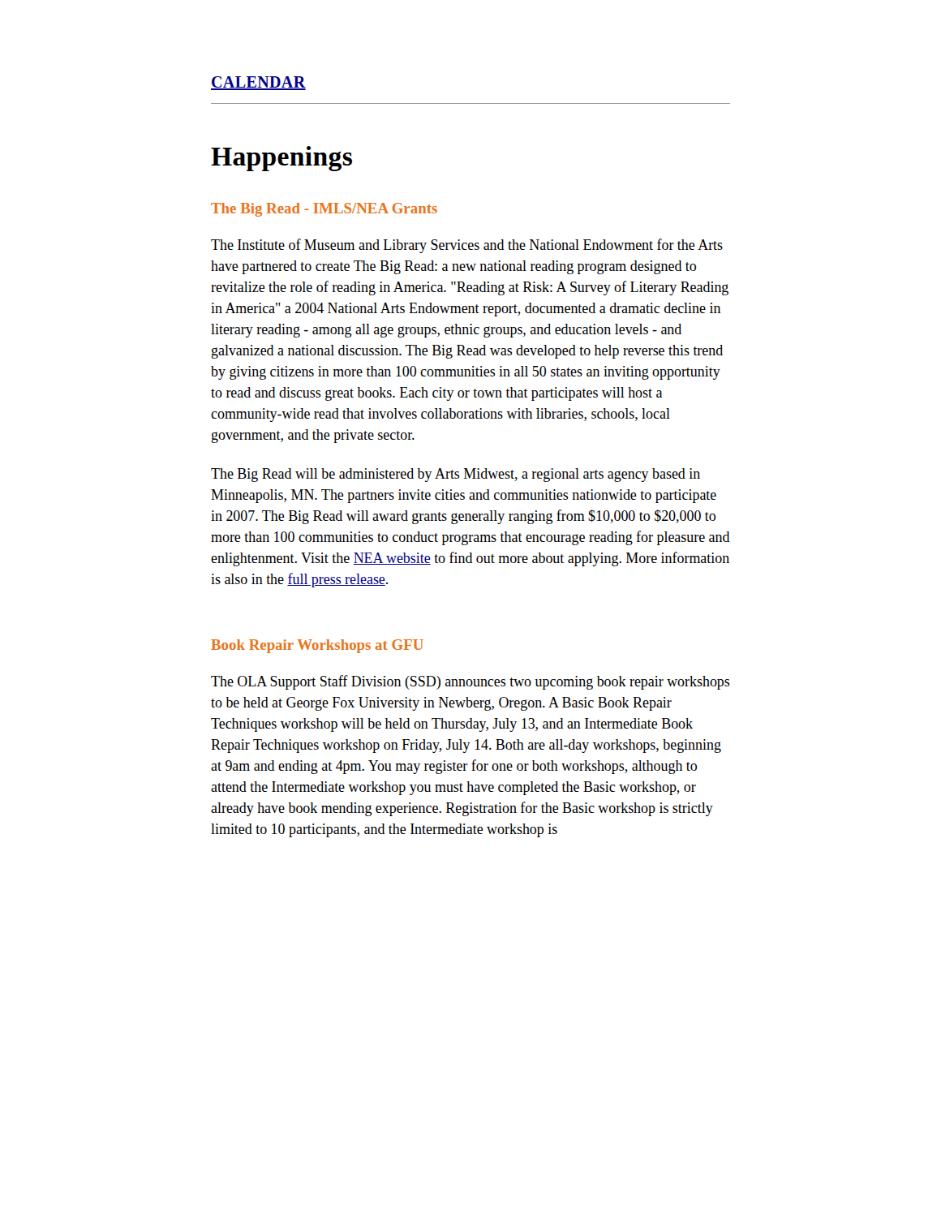CALENDAR
Happenings
The Big Read - IMLS/NEA Grants
The Institute of Museum and Library Services and the National Endowment for the Arts have partnered to create The Big Read: a new national reading program designed to revitalize the role of reading in America. "Reading at Risk: A Survey of Literary Reading in America" a 2004 National Arts Endowment report, documented a dramatic decline in literary reading - among all age groups, ethnic groups, and education levels - and galvanized a national discussion. The Big Read was developed to help reverse this trend by giving citizens in more than 100 communities in all 50 states an inviting opportunity to read and discuss great books. Each city or town that participates will host a community-wide read that involves collaborations with libraries, schools, local government, and the private sector.
The Big Read will be administered by Arts Midwest, a regional arts agency based in Minneapolis, MN. The partners invite cities and communities nationwide to participate in 2007. The Big Read will award grants generally ranging from $10,000 to $20,000 to more than 100 communities to conduct programs that encourage reading for pleasure and enlightenment. Visit the NEA website to find out more about applying. More information is also in the full press release.
Book Repair Workshops at GFU
The OLA Support Staff Division (SSD) announces two upcoming book repair workshops to be held at George Fox University in Newberg, Oregon. A Basic Book Repair Techniques workshop will be held on Thursday, July 13, and an Intermediate Book Repair Techniques workshop on Friday, July 14. Both are all-day workshops, beginning at 9am and ending at 4pm. You may register for one or both workshops, although to attend the Intermediate workshop you must have completed the Basic workshop, or already have book mending experience. Registration for the Basic workshop is strictly limited to 10 participants, and the Intermediate workshop is